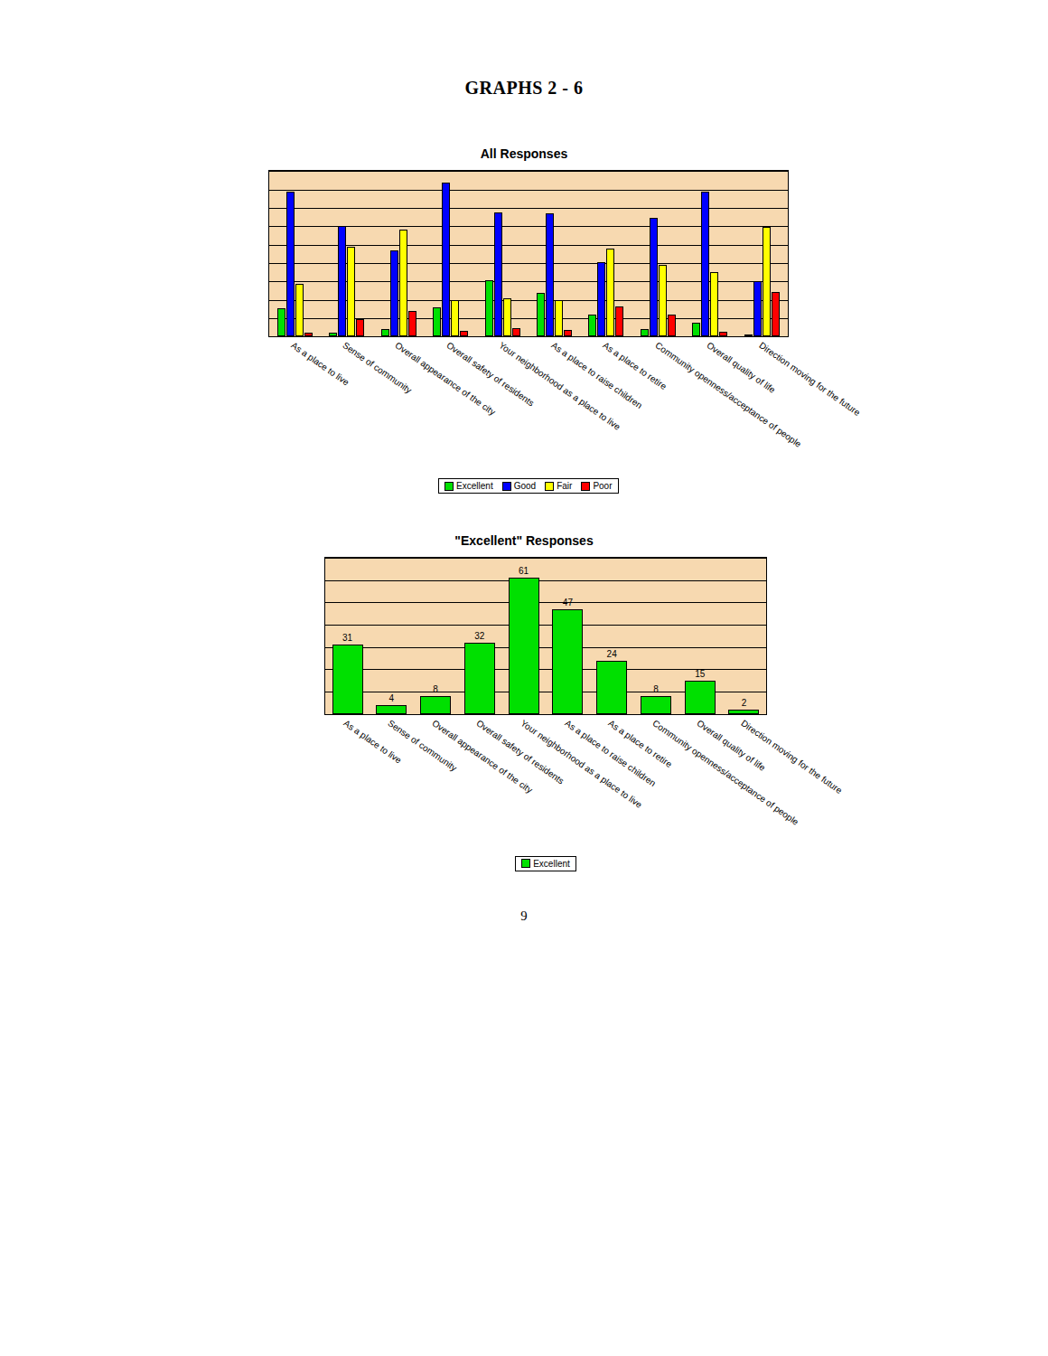GRAPHS 2 - 6
All Responses
180 160 140 120 100 80 60 40 20 0
As a place to live
Sense of community
Overall appearance of the city
Overall safety of residents
Your neighborhood as a place to live
As a place to raise children
As a place to retire
Community openness/acceptance of people
Overall quality of life
Direction moving for the future
Excellent Good Fair Poor
"Excellent" Responses
70 60 50 40 30 20 10 0
31
4
8
32
61
47
24
8
15
2
As a place to live
Sense of community
Overall appearance of the city
Overall safety of residents
Your neighborhood as a place to live
As a place to raise children
As a place to retire
Community openness/acceptance of people
Overall quality of life
Direction moving for the future
Excellent
9